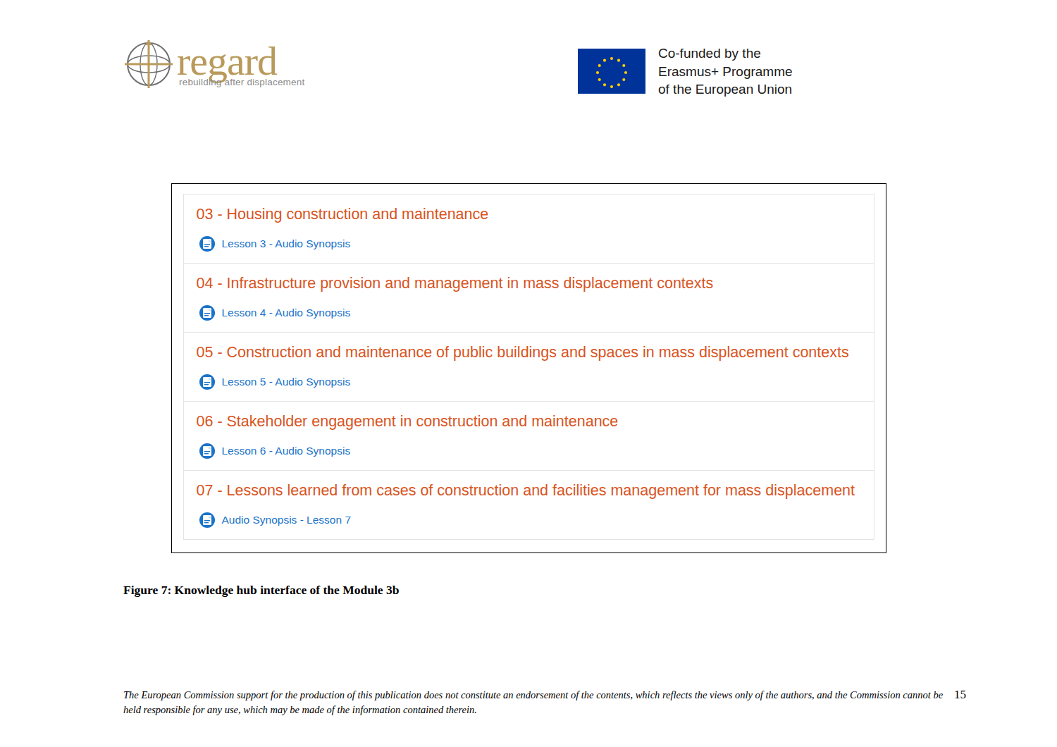regard
rebuilding after displacement
Co-funded by the
Erasmus+ Programme
of the European Union
03 - Housing construction and maintenance
Lesson 3 - Audio Synopsis
04 - Infrastructure provision and management in mass displacement contexts
Lesson 4 - Audio Synopsis
05 - Construction and maintenance of public buildings and spaces in mass displacement contexts
Lesson 5 - Audio Synopsis
06 - Stakeholder engagement in construction and maintenance
Lesson 6 - Audio Synopsis
07 - Lessons learned from cases of construction and facilities management for mass displacement
Audio Synopsis - Lesson 7
Figure 7: Knowledge hub interface of the Module 3b
The European Commission support for the production of this publication does not constitute an endorsement of the contents, which reflects the views only of the authors, and the Commission cannot be held responsible for any use, which may be made of the information contained therein.
15